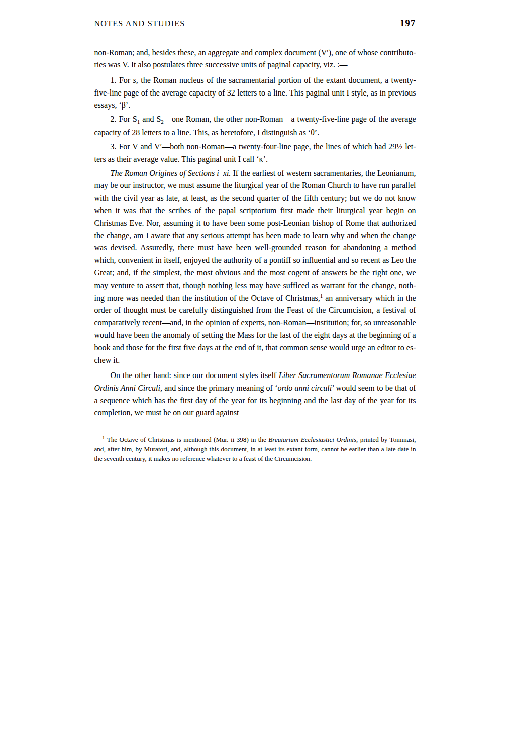Notes and Studies 197
non-Roman; and, besides these, an aggregate and complex document (V′), one of whose contributories was V. It also postulates three successive units of paginal capacity, viz. :—
1. For s, the Roman nucleus of the sacramentarial portion of the extant document, a twenty-five-line page of the average capacity of 32 letters to a line. This paginal unit I style, as in previous essays, ‘β’.
2. For S1 and S2—one Roman, the other non-Roman—a twenty-five-line page of the average capacity of 28 letters to a line. This, as heretofore, I distinguish as ‘θ’.
3. For V and V′—both non-Roman—a twenty-four-line page, the lines of which had 29½ letters as their average value. This paginal unit I call ‘κ’.
The Roman Origines of Sections i–xi. If the earliest of western sacramentaries, the Leonianum, may be our instructor, we must assume the liturgical year of the Roman Church to have run parallel with the civil year as late, at least, as the second quarter of the fifth century; but we do not know when it was that the scribes of the papal scriptorium first made their liturgical year begin on Christmas Eve. Nor, assuming it to have been some post-Leonian bishop of Rome that authorized the change, am I aware that any serious attempt has been made to learn why and when the change was devised. Assuredly, there must have been well-grounded reason for abandoning a method which, convenient in itself, enjoyed the authority of a pontiff so influential and so recent as Leo the Great; and, if the simplest, the most obvious and the most cogent of answers be the right one, we may venture to assert that, though nothing less may have sufficed as warrant for the change, nothing more was needed than the institution of the Octave of Christmas,1 an anniversary which in the order of thought must be carefully distinguished from the Feast of the Circumcision, a festival of comparatively recent—and, in the opinion of experts, non-Roman—institution; for, so unreasonable would have been the anomaly of setting the Mass for the last of the eight days at the beginning of a book and those for the first five days at the end of it, that common sense would urge an editor to eschew it.
On the other hand: since our document styles itself Liber Sacramentorum Romanae Ecclesiae Ordinis Anni Circuli, and since the primary meaning of ‘ordo anni circuli’ would seem to be that of a sequence which has the first day of the year for its beginning and the last day of the year for its completion, we must be on our guard against
1 The Octave of Christmas is mentioned (Mur. ii 398) in the Breuiarium Ecclesiastici Ordinis, printed by Tommasi, and, after him, by Muratori, and, although this document, in at least its extant form, cannot be earlier than a late date in the seventh century, it makes no reference whatever to a feast of the Circumcision.